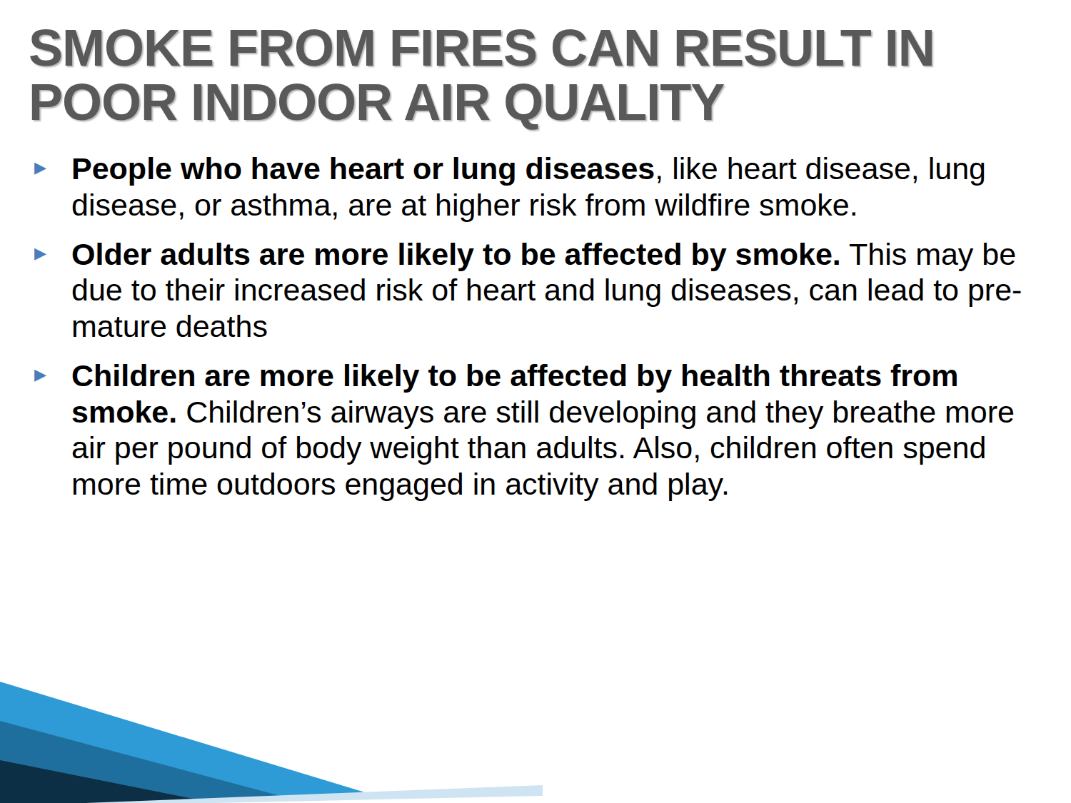Smoke from fires can result in poor indoor air quality
People who have heart or lung diseases, like heart disease, lung disease, or asthma, are at higher risk from wildfire smoke.
Older adults are more likely to be affected by smoke. This may be due to their increased risk of heart and lung diseases, can lead to pre-mature deaths
Children are more likely to be affected by health threats from smoke. Children’s airways are still developing and they breathe more air per pound of body weight than adults. Also, children often spend more time outdoors engaged in activity and play.